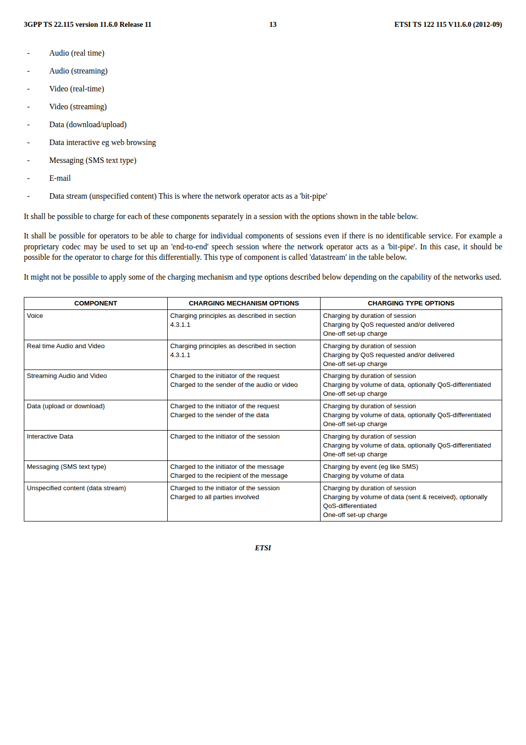3GPP TS 22.115 version 11.6.0 Release 11 13 ETSI TS 122 115 V11.6.0 (2012-09)
Audio (real time)
Audio (streaming)
Video (real-time)
Video (streaming)
Data (download/upload)
Data interactive eg web browsing
Messaging (SMS text type)
E-mail
Data stream (unspecified content) This is where the network operator acts as a 'bit-pipe'
It shall be possible to charge for each of these components separately in a session with the options shown in the table below.
It shall be possible for operators to be able to charge for individual components of sessions even if there is no identificable service. For example a proprietary codec may be used to set up an 'end-to-end' speech session where the network operator acts as a 'bit-pipe'. In this case, it should be possible for the operator to charge for this differentially. This type of component is called 'datastream' in the table below.
It might not be possible to apply some of the charging mechanism and type options described below depending on the capability of the networks used.
Charging mechanism and type options per component
| COMPONENT | CHARGING MECHANISM OPTIONS | CHARGING TYPE OPTIONS |
| --- | --- | --- |
| Voice | Charging principles as described in section 4.3.1.1 | Charging by duration of session Charging by QoS requested and/or delivered One-off set-up charge |
| Real time Audio and Video | Charging principles as described in section 4.3.1.1 | Charging by duration of session Charging by QoS requested and/or delivered One-off set-up charge |
| Streaming Audio and Video | Charged to the initiator of the request Charged to the sender of the audio or video | Charging by duration of session Charging by volume of data, optionally QoS-differentiated One-off set-up charge |
| Data (upload or download) | Charged to the initiator of the request Charged to the sender of the data | Charging by duration of session Charging by volume of data, optionally QoS-differentiated One-off set-up charge |
| Interactive Data | Charged to the initiator of the session | Charging by duration of session Charging by volume of data, optionally QoS-differentiated One-off set-up charge |
| Messaging (SMS text type) | Charged to the initiator of the message Charged to the recipient of the message | Charging by event (eg like SMS) Charging by volume of data |
| Unspecified content (data stream) | Charged to the initiator of the session Charged to all parties involved | Charging by duration of session Charging by volume of data (sent & received), optionally QoS-differentiated One-off set-up charge |
ETSI